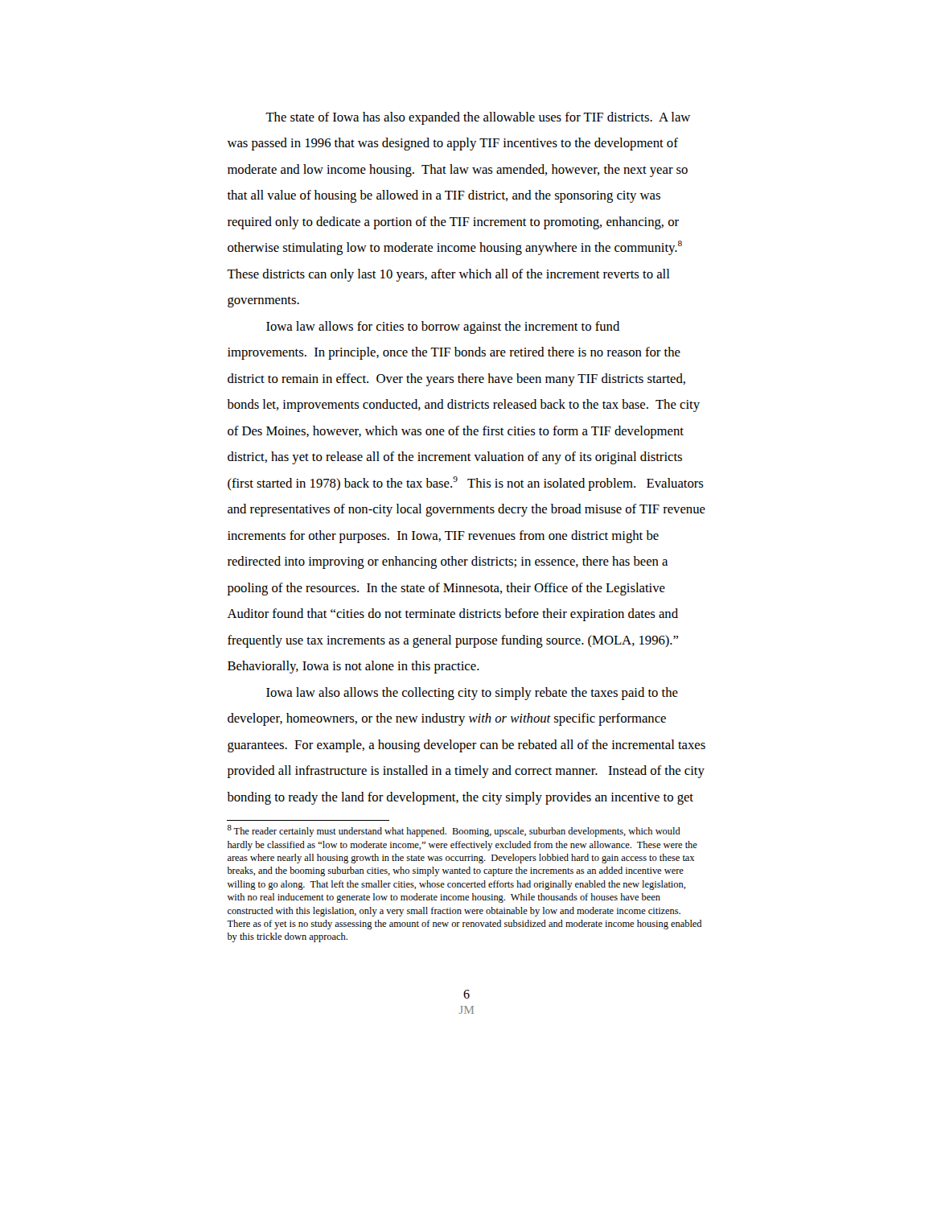The state of Iowa has also expanded the allowable uses for TIF districts. A law was passed in 1996 that was designed to apply TIF incentives to the development of moderate and low income housing. That law was amended, however, the next year so that all value of housing be allowed in a TIF district, and the sponsoring city was required only to dedicate a portion of the TIF increment to promoting, enhancing, or otherwise stimulating low to moderate income housing anywhere in the community.8 These districts can only last 10 years, after which all of the increment reverts to all governments.
Iowa law allows for cities to borrow against the increment to fund improvements. In principle, once the TIF bonds are retired there is no reason for the district to remain in effect. Over the years there have been many TIF districts started, bonds let, improvements conducted, and districts released back to the tax base. The city of Des Moines, however, which was one of the first cities to form a TIF development district, has yet to release all of the increment valuation of any of its original districts (first started in 1978) back to the tax base.9 This is not an isolated problem. Evaluators and representatives of non-city local governments decry the broad misuse of TIF revenue increments for other purposes. In Iowa, TIF revenues from one district might be redirected into improving or enhancing other districts; in essence, there has been a pooling of the resources. In the state of Minnesota, their Office of the Legislative Auditor found that “cities do not terminate districts before their expiration dates and frequently use tax increments as a general purpose funding source. (MOLA, 1996).” Behaviorally, Iowa is not alone in this practice.
Iowa law also allows the collecting city to simply rebate the taxes paid to the developer, homeowners, or the new industry with or without specific performance guarantees. For example, a housing developer can be rebated all of the incremental taxes provided all infrastructure is installed in a timely and correct manner. Instead of the city bonding to ready the land for development, the city simply provides an incentive to get
8 The reader certainly must understand what happened. Booming, upscale, suburban developments, which would hardly be classified as “low to moderate income,” were effectively excluded from the new allowance. These were the areas where nearly all housing growth in the state was occurring. Developers lobbied hard to gain access to these tax breaks, and the booming suburban cities, who simply wanted to capture the increments as an added incentive were willing to go along. That left the smaller cities, whose concerted efforts had originally enabled the new legislation, with no real inducement to generate low to moderate income housing. While thousands of houses have been constructed with this legislation, only a very small fraction were obtainable by low and moderate income citizens. There as of yet is no study assessing the amount of new or renovated subsidized and moderate income housing enabled by this trickle down approach.
6
JM